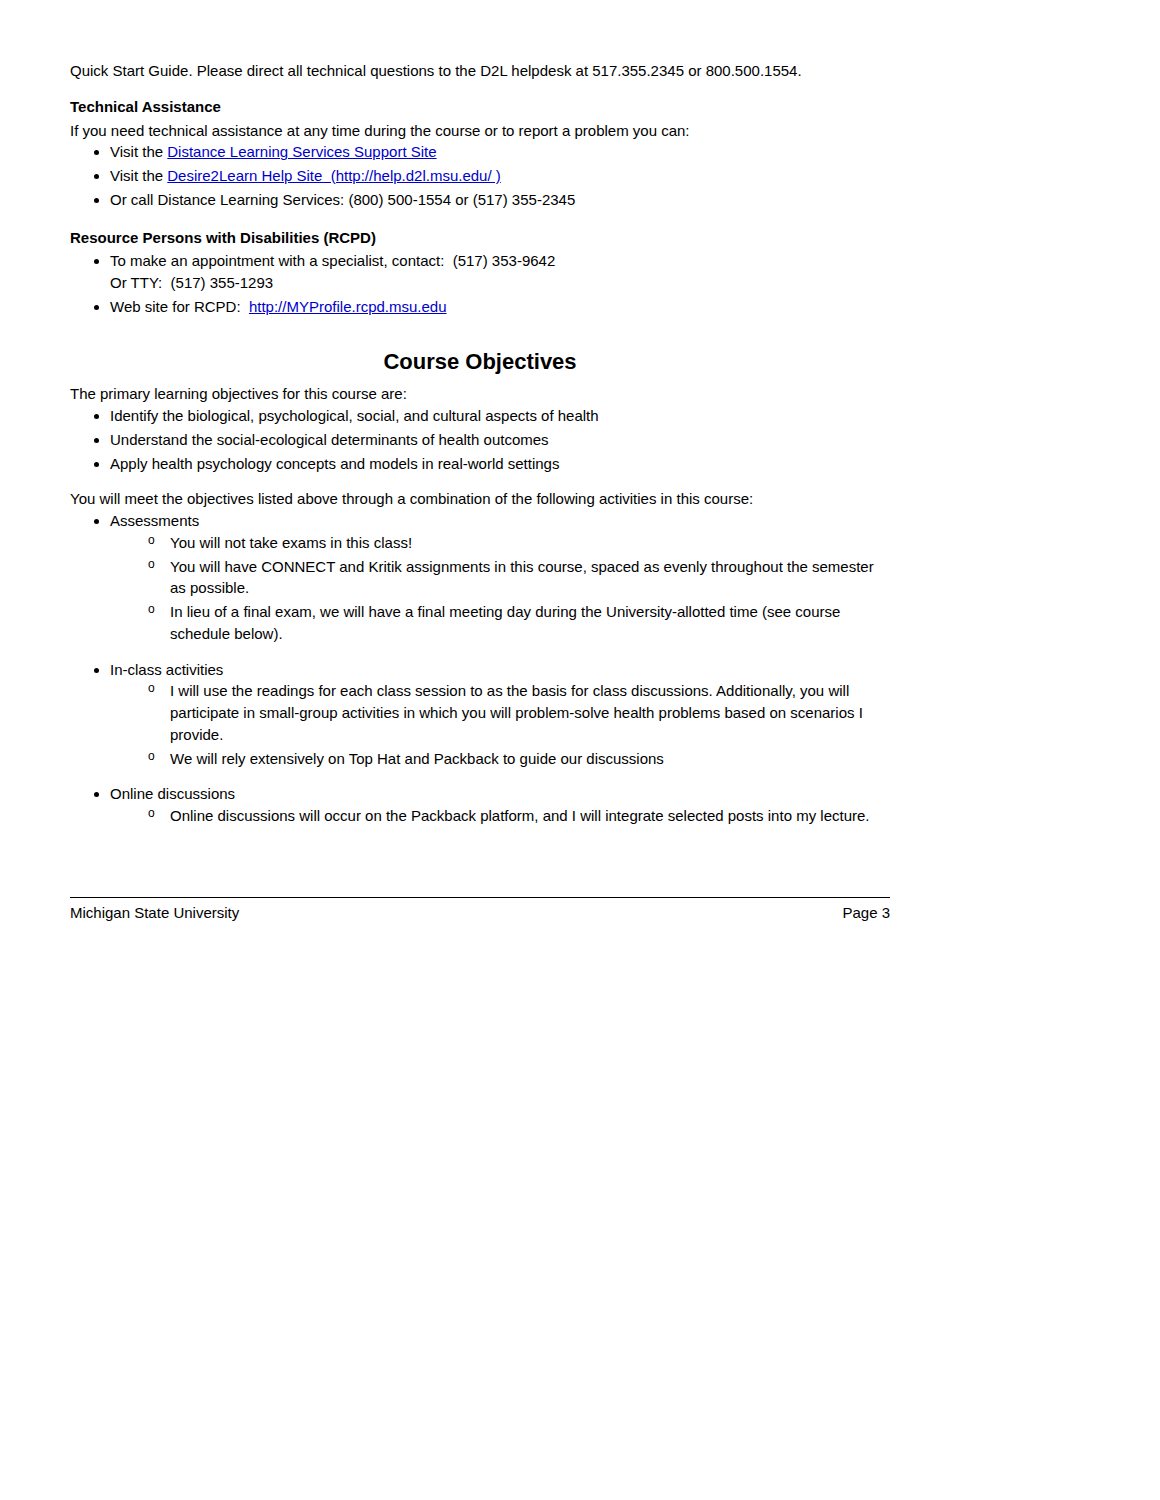Quick Start Guide. Please direct all technical questions to the D2L helpdesk at 517.355.2345 or 800.500.1554.
Technical Assistance
If you need technical assistance at any time during the course or to report a problem you can:
Visit the Distance Learning Services Support Site
Visit the Desire2Learn Help Site (http://help.d2l.msu.edu/ )
Or call Distance Learning Services: (800) 500-1554 or (517) 355-2345
Resource Persons with Disabilities (RCPD)
To make an appointment with a specialist, contact: (517) 353-9642
Or TTY: (517) 355-1293
Web site for RCPD: http://MYProfile.rcpd.msu.edu
Course Objectives
The primary learning objectives for this course are:
Identify the biological, psychological, social, and cultural aspects of health
Understand the social-ecological determinants of health outcomes
Apply health psychology concepts and models in real-world settings
You will meet the objectives listed above through a combination of the following activities in this course:
Assessments
You will not take exams in this class!
You will have CONNECT and Kritik assignments in this course, spaced as evenly throughout the semester as possible.
In lieu of a final exam, we will have a final meeting day during the University-allotted time (see course schedule below).
In-class activities
I will use the readings for each class session to as the basis for class discussions. Additionally, you will participate in small-group activities in which you will problem-solve health problems based on scenarios I provide.
We will rely extensively on Top Hat and Packback to guide our discussions
Online discussions
Online discussions will occur on the Packback platform, and I will integrate selected posts into my lecture.
Michigan State University Page 3